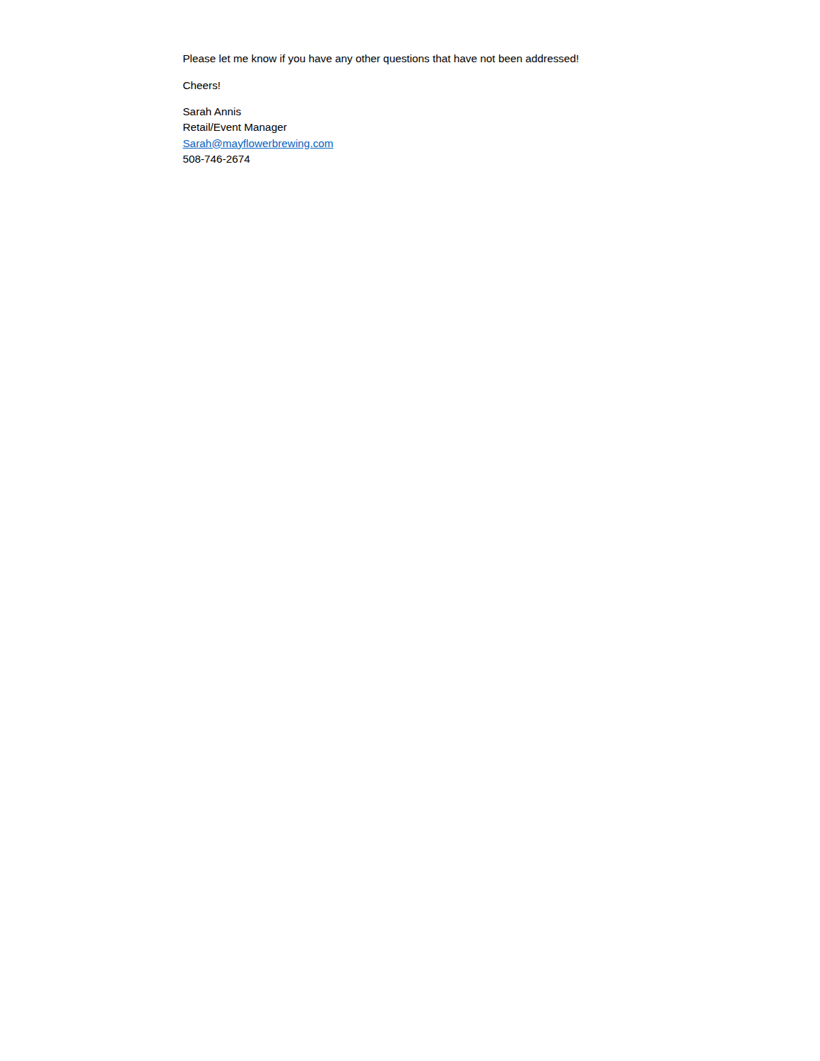Please let me know if you have any other questions that have not been addressed!
Cheers!
Sarah Annis Retail/Event Manager Sarah@mayflowerbrewing.com 508-746-2674